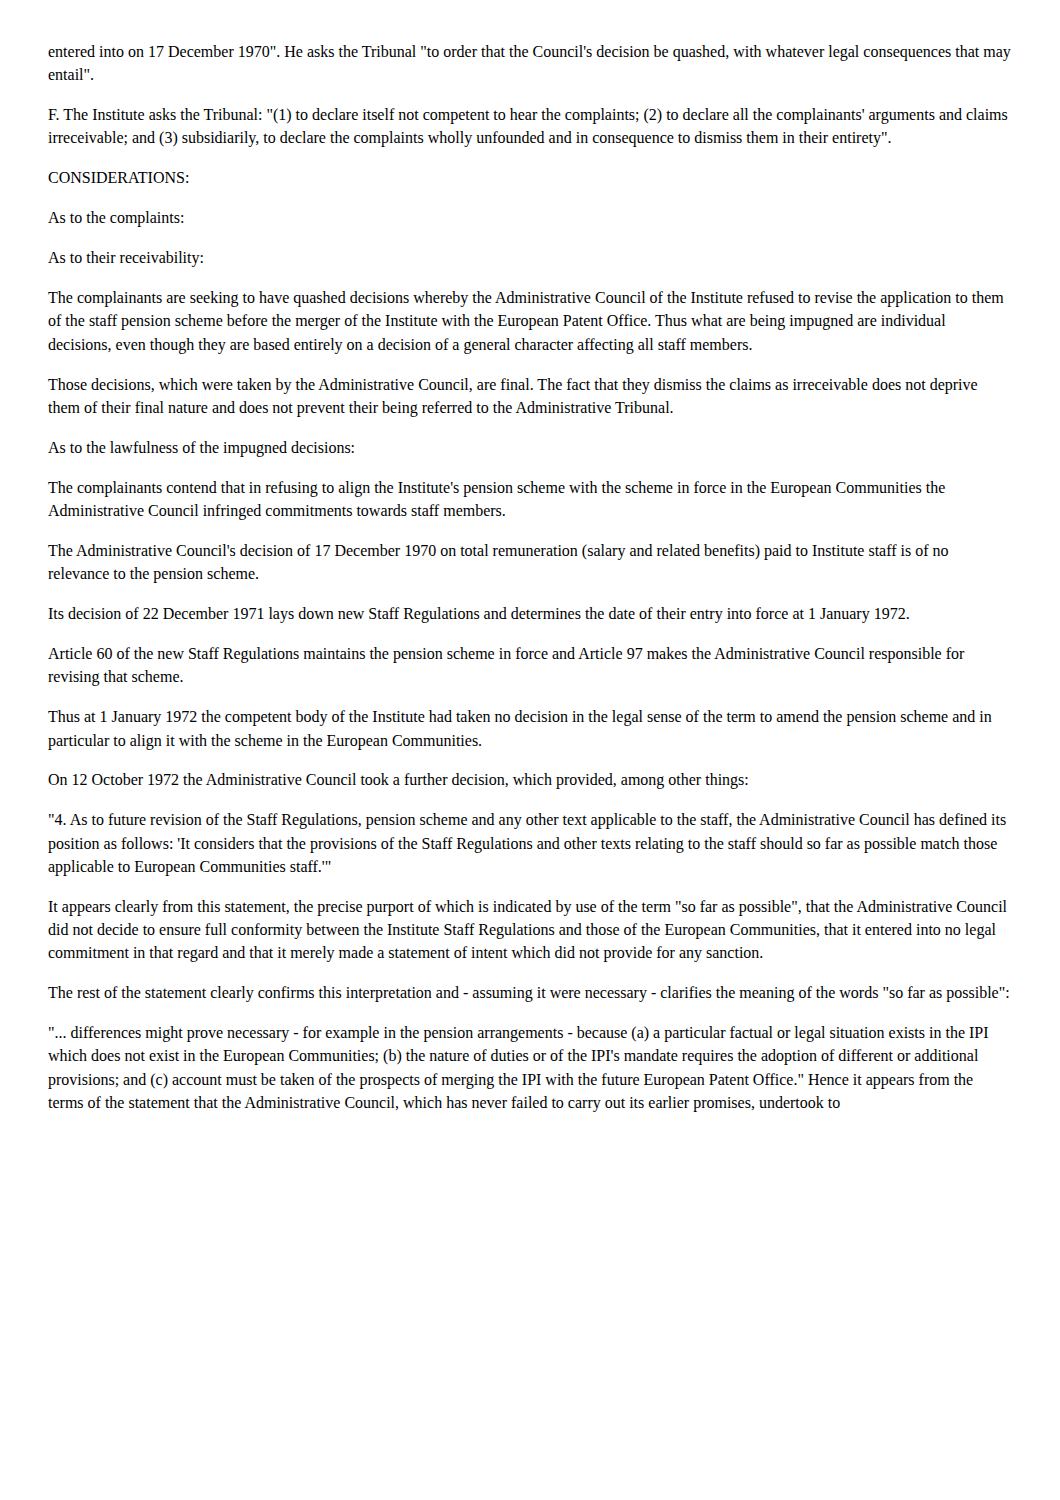entered into on 17 December 1970". He asks the Tribunal "to order that the Council's decision be quashed, with whatever legal consequences that may entail".
F. The Institute asks the Tribunal: "(1) to declare itself not competent to hear the complaints; (2) to declare all the complainants' arguments and claims irreceivable; and (3) subsidiarily, to declare the complaints wholly unfounded and in consequence to dismiss them in their entirety".
CONSIDERATIONS:
As to the complaints:
As to their receivability:
The complainants are seeking to have quashed decisions whereby the Administrative Council of the Institute refused to revise the application to them of the staff pension scheme before the merger of the Institute with the European Patent Office. Thus what are being impugned are individual decisions, even though they are based entirely on a decision of a general character affecting all staff members.
Those decisions, which were taken by the Administrative Council, are final. The fact that they dismiss the claims as irreceivable does not deprive them of their final nature and does not prevent their being referred to the Administrative Tribunal.
As to the lawfulness of the impugned decisions:
The complainants contend that in refusing to align the Institute's pension scheme with the scheme in force in the European Communities the Administrative Council infringed commitments towards staff members.
The Administrative Council's decision of 17 December 1970 on total remuneration (salary and related benefits) paid to Institute staff is of no relevance to the pension scheme.
Its decision of 22 December 1971 lays down new Staff Regulations and determines the date of their entry into force at 1 January 1972.
Article 60 of the new Staff Regulations maintains the pension scheme in force and Article 97 makes the Administrative Council responsible for revising that scheme.
Thus at 1 January 1972 the competent body of the Institute had taken no decision in the legal sense of the term to amend the pension scheme and in particular to align it with the scheme in the European Communities.
On 12 October 1972 the Administrative Council took a further decision, which provided, among other things:
"4. As to future revision of the Staff Regulations, pension scheme and any other text applicable to the staff, the Administrative Council has defined its position as follows: 'It considers that the provisions of the Staff Regulations and other texts relating to the staff should so far as possible match those applicable to European Communities staff.'"
It appears clearly from this statement, the precise purport of which is indicated by use of the term "so far as possible", that the Administrative Council did not decide to ensure full conformity between the Institute Staff Regulations and those of the European Communities, that it entered into no legal commitment in that regard and that it merely made a statement of intent which did not provide for any sanction.
The rest of the statement clearly confirms this interpretation and - assuming it were necessary - clarifies the meaning of the words "so far as possible":
"... differences might prove necessary - for example in the pension arrangements - because (a) a particular factual or legal situation exists in the IPI which does not exist in the European Communities; (b) the nature of duties or of the IPI's mandate requires the adoption of different or additional provisions; and (c) account must be taken of the prospects of merging the IPI with the future European Patent Office." Hence it appears from the terms of the statement that the Administrative Council, which has never failed to carry out its earlier promises, undertook to